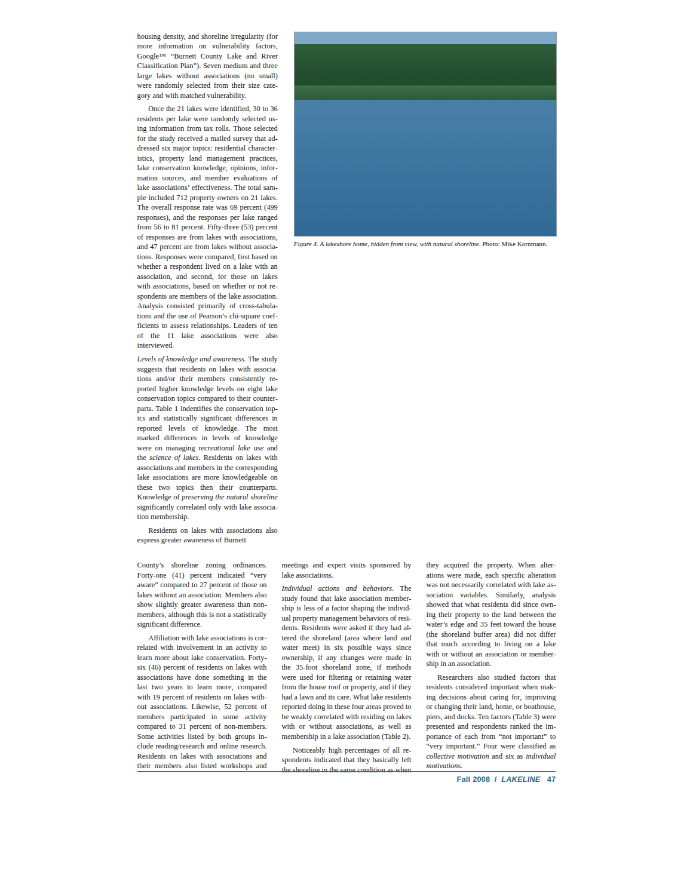housing density, and shoreline irregularity (for more information on vulnerability factors, Google™ “Burnett County Lake and River Classification Plan”). Seven medium and three large lakes without associations (no small) were randomly selected from their size category and with matched vulnerability.
Once the 21 lakes were identified, 30 to 36 residents per lake were randomly selected using information from tax rolls. Those selected for the study received a mailed survey that addressed six major topics: residential characteristics, property land management practices, lake conservation knowledge, opinions, information sources, and member evaluations of lake associations’ effectiveness. The total sample included 712 property owners on 21 lakes. The overall response rate was 69 percent (499 responses), and the responses per lake ranged from 56 to 81 percent. Fifty-three (53) percent of responses are from lakes with associations, and 47 percent are from lakes without associations. Responses were compared, first based on whether a respondent lived on a lake with an association, and second, for those on lakes with associations, based on whether or not respondents are members of the lake association. Analysis consisted primarily of cross-tabulations and the use of Pearson’s chi-square coefficients to assess relationships. Leaders of ten of the 11 lake associations were also interviewed.
Levels of knowledge and awareness. The study suggests that residents on lakes with associations and/or their members consistently reported higher knowledge levels on eight lake conservation topics compared to their counterparts. Table 1 indentifies the conservation topics and statistically significant differences in reported levels of knowledge. The most marked differences in levels of knowledge were on managing recreational lake use and the science of lakes. Residents on lakes with associations and members in the corresponding lake associations are more knowledgeable on these two topics then their counterparts. Knowledge of preserving the natural shoreline significantly correlated only with lake association membership.
Residents on lakes with associations also express greater awareness of Burnett
Figure 4. A lakeshore home, hidden from view, with natural shoreline. Photo: Mike Kornmann.
County’s shoreline zoning ordinances. Forty-one (41) percent indicated “very aware” compared to 27 percent of those on lakes without an association. Members also show slightly greater awareness than non-members, although this is not a statistically significant difference.
Affiliation with lake associations is correlated with involvement in an activity to learn more about lake conservation. Forty-six (46) percent of residents on lakes with associations have done something in the last two years to learn more, compared with 19 percent of residents on lakes without associations. Likewise, 52 percent of members participated in some activity compared to 31 percent of non-members. Some activities listed by both groups include reading/research and online research. Residents on lakes with associations and their members also listed workshops and meetings and expert visits sponsored by lake associations.
Individual actions and behaviors. The study found that lake association membership is less of a factor shaping the individual property management behaviors of residents. Residents were asked if they had altered the shoreland (area where land and water meet) in six possible ways since ownership, if any changes were made in the 35-foot shoreland zone, if methods were used for filtering or retaining water from the house roof or property, and if they had a lawn and its care. What lake residents reported doing in these four areas proved to be weakly correlated with residing on lakes with or without associations, as well as membership in a lake association (Table 2).
Noticeably high percentages of all respondents indicated that they basically left the shoreline in the same condition as when they acquired the property. When alterations were made, each specific alteration was not necessarily correlated with lake association variables. Similarly, analysis showed that what residents did since owning their property to the land between the water’s edge and 35 feet toward the house (the shoreland buffer area) did not differ that much according to living on a lake with or without an association or membership in an association.
Researchers also studied factors that residents considered important when making decisions about caring for, improving or changing their land, home, or boathouse, piers, and docks. Ten factors (Table 3) were presented and respondents ranked the importance of each from “not important” to “very important.” Four were classified as collective motivation and six as individual motivations.
Fall 2008 / LAKELINE 47